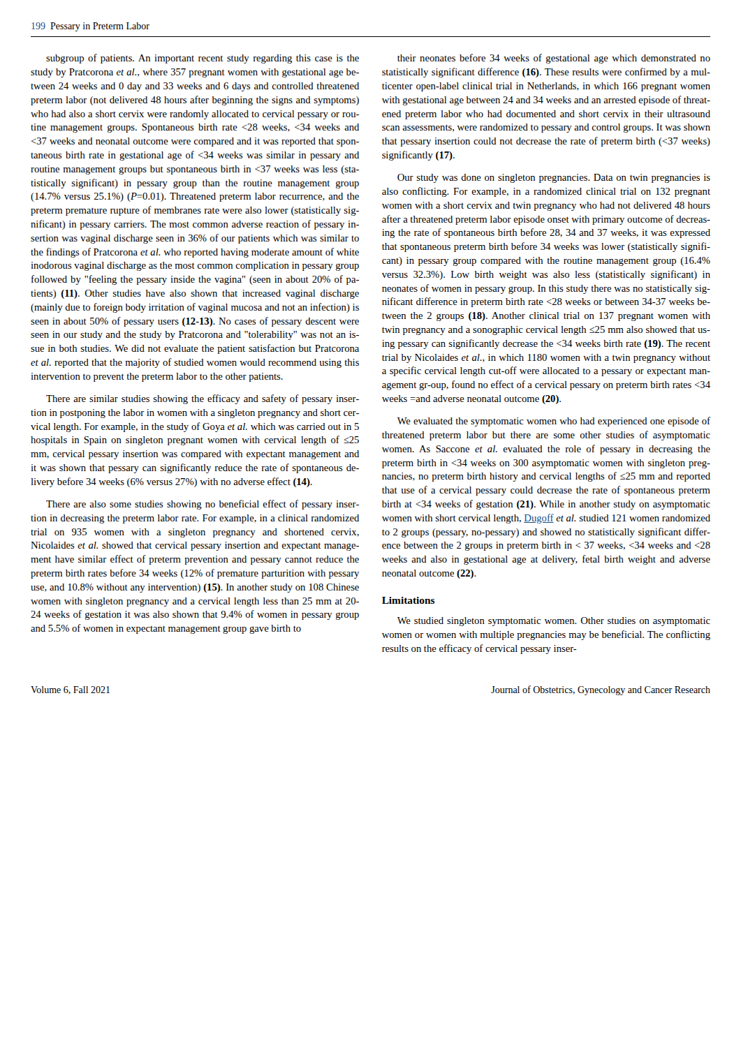199 Pessary in Preterm Labor
subgroup of patients. An important recent study regarding this case is the study by Pratcorona et al., where 357 pregnant women with gestational age between 24 weeks and 0 day and 33 weeks and 6 days and controlled threatened preterm labor (not delivered 48 hours after beginning the signs and symptoms) who had also a short cervix were randomly allocated to cervical pessary or routine management groups. Spontaneous birth rate <28 weeks, <34 weeks and <37 weeks and neonatal outcome were compared and it was reported that spontaneous birth rate in gestational age of <34 weeks was similar in pessary and routine management groups but spontaneous birth in <37 weeks was less (statistically significant) in pessary group than the routine management group (14.7% versus 25.1%) (P=0.01). Threatened preterm labor recurrence, and the preterm premature rupture of membranes rate were also lower (statistically significant) in pessary carriers. The most common adverse reaction of pessary insertion was vaginal discharge seen in 36% of our patients which was similar to the findings of Pratcorona et al. who reported having moderate amount of white inodorous vaginal discharge as the most common complication in pessary group followed by "feeling the pessary inside the vagina" (seen in about 20% of patients) (11). Other studies have also shown that increased vaginal discharge (mainly due to foreign body irritation of vaginal mucosa and not an infection) is seen in about 50% of pessary users (12-13). No cases of pessary descent were seen in our study and the study by Pratcorona and "tolerability" was not an issue in both studies. We did not evaluate the patient satisfaction but Pratcorona et al. reported that the majority of studied women would recommend using this intervention to prevent the preterm labor to the other patients.
There are similar studies showing the efficacy and safety of pessary insertion in postponing the labor in women with a singleton pregnancy and short cervical length. For example, in the study of Goya et al. which was carried out in 5 hospitals in Spain on singleton pregnant women with cervical length of ≤25 mm, cervical pessary insertion was compared with expectant management and it was shown that pessary can significantly reduce the rate of spontaneous delivery before 34 weeks (6% versus 27%) with no adverse effect (14).
There are also some studies showing no beneficial effect of pessary insertion in decreasing the preterm labor rate. For example, in a clinical randomized trial on 935 women with a singleton pregnancy and shortened cervix, Nicolaides et al. showed that cervical pessary insertion and expectant management have similar effect of preterm prevention and pessary cannot reduce the preterm birth rates before 34 weeks (12% of premature parturition with pessary use, and 10.8% without any intervention) (15). In another study on 108 Chinese women with singleton pregnancy and a cervical length less than 25 mm at 20-24 weeks of gestation it was also shown that 9.4% of women in pessary group and 5.5% of women in expectant management group gave birth to
their neonates before 34 weeks of gestational age which demonstrated no statistically significant difference (16). These results were confirmed by a multicenter open-label clinical trial in Netherlands, in which 166 pregnant women with gestational age between 24 and 34 weeks and an arrested episode of threatened preterm labor who had documented and short cervix in their ultrasound scan assessments, were randomized to pessary and control groups. It was shown that pessary insertion could not decrease the rate of preterm birth (<37 weeks) significantly (17).
Our study was done on singleton pregnancies. Data on twin pregnancies is also conflicting. For example, in a randomized clinical trial on 132 pregnant women with a short cervix and twin pregnancy who had not delivered 48 hours after a threatened preterm labor episode onset with primary outcome of decreasing the rate of spontaneous birth before 28, 34 and 37 weeks, it was expressed that spontaneous preterm birth before 34 weeks was lower (statistically significant) in pessary group compared with the routine management group (16.4% versus 32.3%). Low birth weight was also less (statistically significant) in neonates of women in pessary group. In this study there was no statistically significant difference in preterm birth rate <28 weeks or between 34-37 weeks between the 2 groups (18). Another clinical trial on 137 pregnant women with twin pregnancy and a sonographic cervical length ≤25 mm also showed that using pessary can significantly decrease the <34 weeks birth rate (19). The recent trial by Nicolaides et al., in which 1180 women with a twin pregnancy without a specific cervical length cut-off were allocated to a pessary or expectant management gr-oup, found no effect of a cervical pessary on preterm birth rates <34 weeks =and adverse neonatal outcome (20).
We evaluated the symptomatic women who had experienced one episode of threatened preterm labor but there are some other studies of asymptomatic women. As Saccone et al. evaluated the role of pessary in decreasing the preterm birth in <34 weeks on 300 asymptomatic women with singleton pregnancies, no preterm birth history and cervical lengths of ≤25 mm and reported that use of a cervical pessary could decrease the rate of spontaneous preterm birth at <34 weeks of gestation (21). While in another study on asymptomatic women with short cervical length, Dugoff et al. studied 121 women randomized to 2 groups (pessary, no-pessary) and showed no statistically significant difference between the 2 groups in preterm birth in < 37 weeks, <34 weeks and <28 weeks and also in gestational age at delivery, fetal birth weight and adverse neonatal outcome (22).
Limitations
We studied singleton symptomatic women. Other studies on asymptomatic women or women with multiple pregnancies may be beneficial. The conflicting results on the efficacy of cervical pessary inser-
Volume 6, Fall 2021 Journal of Obstetrics, Gynecology and Cancer Research